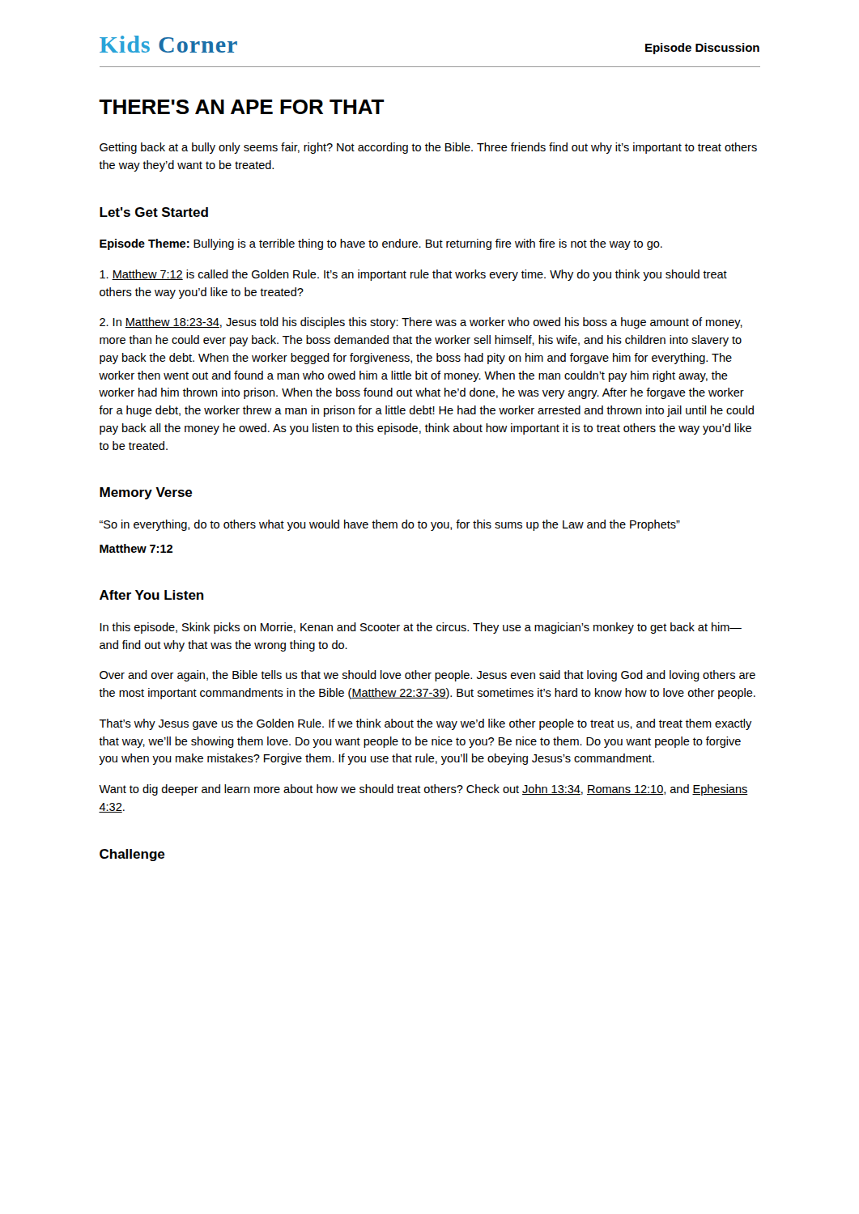Kids Corner
Episode Discussion
THERE'S AN APE FOR THAT
Getting back at a bully only seems fair, right? Not according to the Bible. Three friends find out why it’s important to treat others the way they’d want to be treated.
Let's Get Started
Episode Theme: Bullying is a terrible thing to have to endure. But returning fire with fire is not the way to go.
1. Matthew 7:12 is called the Golden Rule. It’s an important rule that works every time. Why do you think you should treat others the way you’d like to be treated?
2. In Matthew 18:23-34, Jesus told his disciples this story: There was a worker who owed his boss a huge amount of money, more than he could ever pay back. The boss demanded that the worker sell himself, his wife, and his children into slavery to pay back the debt. When the worker begged for forgiveness, the boss had pity on him and forgave him for everything. The worker then went out and found a man who owed him a little bit of money. When the man couldn’t pay him right away, the worker had him thrown into prison. When the boss found out what he’d done, he was very angry. After he forgave the worker for a huge debt, the worker threw a man in prison for a little debt! He had the worker arrested and thrown into jail until he could pay back all the money he owed. As you listen to this episode, think about how important it is to treat others the way you’d like to be treated.
Memory Verse
“So in everything, do to others what you would have them do to you, for this sums up the Law and the Prophets”
Matthew 7:12
After You Listen
In this episode, Skink picks on Morrie, Kenan and Scooter at the circus. They use a magician’s monkey to get back at him—and find out why that was the wrong thing to do.
Over and over again, the Bible tells us that we should love other people. Jesus even said that loving God and loving others are the most important commandments in the Bible (Matthew 22:37-39). But sometimes it’s hard to know how to love other people.
That’s why Jesus gave us the Golden Rule. If we think about the way we’d like other people to treat us, and treat them exactly that way, we’ll be showing them love. Do you want people to be nice to you? Be nice to them. Do you want people to forgive you when you make mistakes? Forgive them. If you use that rule, you’ll be obeying Jesus’s commandment.
Want to dig deeper and learn more about how we should treat others? Check out John 13:34, Romans 12:10, and Ephesians 4:32.
Challenge